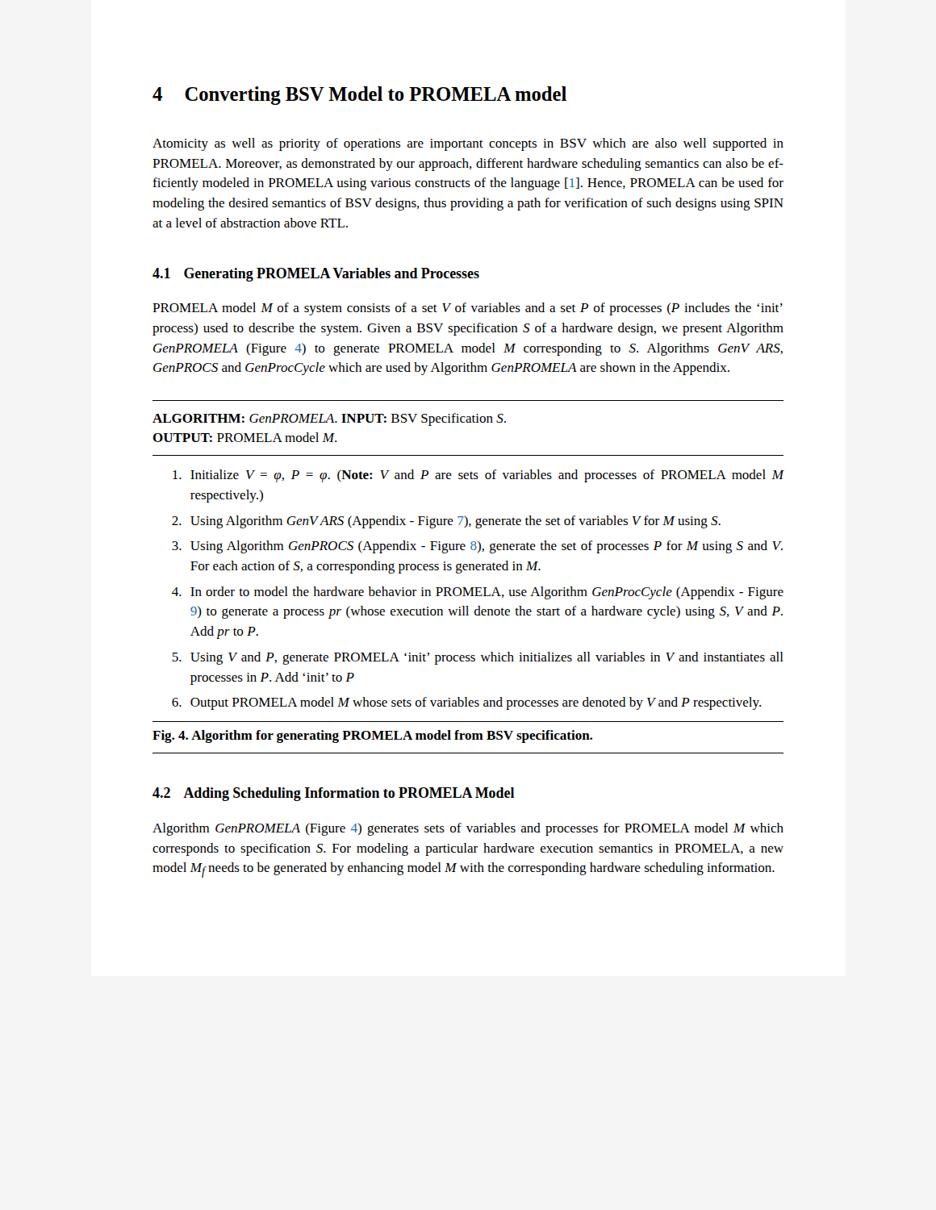4 Converting BSV Model to PROMELA model
Atomicity as well as priority of operations are important concepts in BSV which are also well supported in PROMELA. Moreover, as demonstrated by our approach, different hardware scheduling semantics can also be efficiently modeled in PROMELA using various constructs of the language [1]. Hence, PROMELA can be used for modeling the desired semantics of BSV designs, thus providing a path for verification of such designs using SPIN at a level of abstraction above RTL.
4.1 Generating PROMELA Variables and Processes
PROMELA model M of a system consists of a set V of variables and a set P of processes (P includes the ‘init’ process) used to describe the system. Given a BSV specification S of a hardware design, we present Algorithm GenPROMELA (Figure 4) to generate PROMELA model M corresponding to S. Algorithms GenV ARS, GenPROCS and GenProcCycle which are used by Algorithm GenPROMELA are shown in the Appendix.
ALGORITHM: GenPROMELA. INPUT: BSV Specification S.
OUTPUT: PROMELA model M.
Initialize V = φ, P = φ. (Note: V and P are sets of variables and processes of PROMELA model M respectively.)
Using Algorithm GenV ARS (Appendix - Figure 7), generate the set of variables V for M using S.
Using Algorithm GenPROCS (Appendix - Figure 8), generate the set of processes P for M using S and V. For each action of S, a corresponding process is generated in M.
In order to model the hardware behavior in PROMELA, use Algorithm GenProcCycle (Appendix - Figure 9) to generate a process pr (whose execution will denote the start of a hardware cycle) using S, V and P. Add pr to P.
Using V and P, generate PROMELA ‘init’ process which initializes all variables in V and instantiates all processes in P. Add ‘init’ to P
Output PROMELA model M whose sets of variables and processes are denoted by V and P respectively.
Fig. 4. Algorithm for generating PROMELA model from BSV specification.
4.2 Adding Scheduling Information to PROMELA Model
Algorithm GenPROMELA (Figure 4) generates sets of variables and processes for PROMELA model M which corresponds to specification S. For modeling a particular hardware execution semantics in PROMELA, a new model Mf needs to be generated by enhancing model M with the corresponding hardware scheduling information.